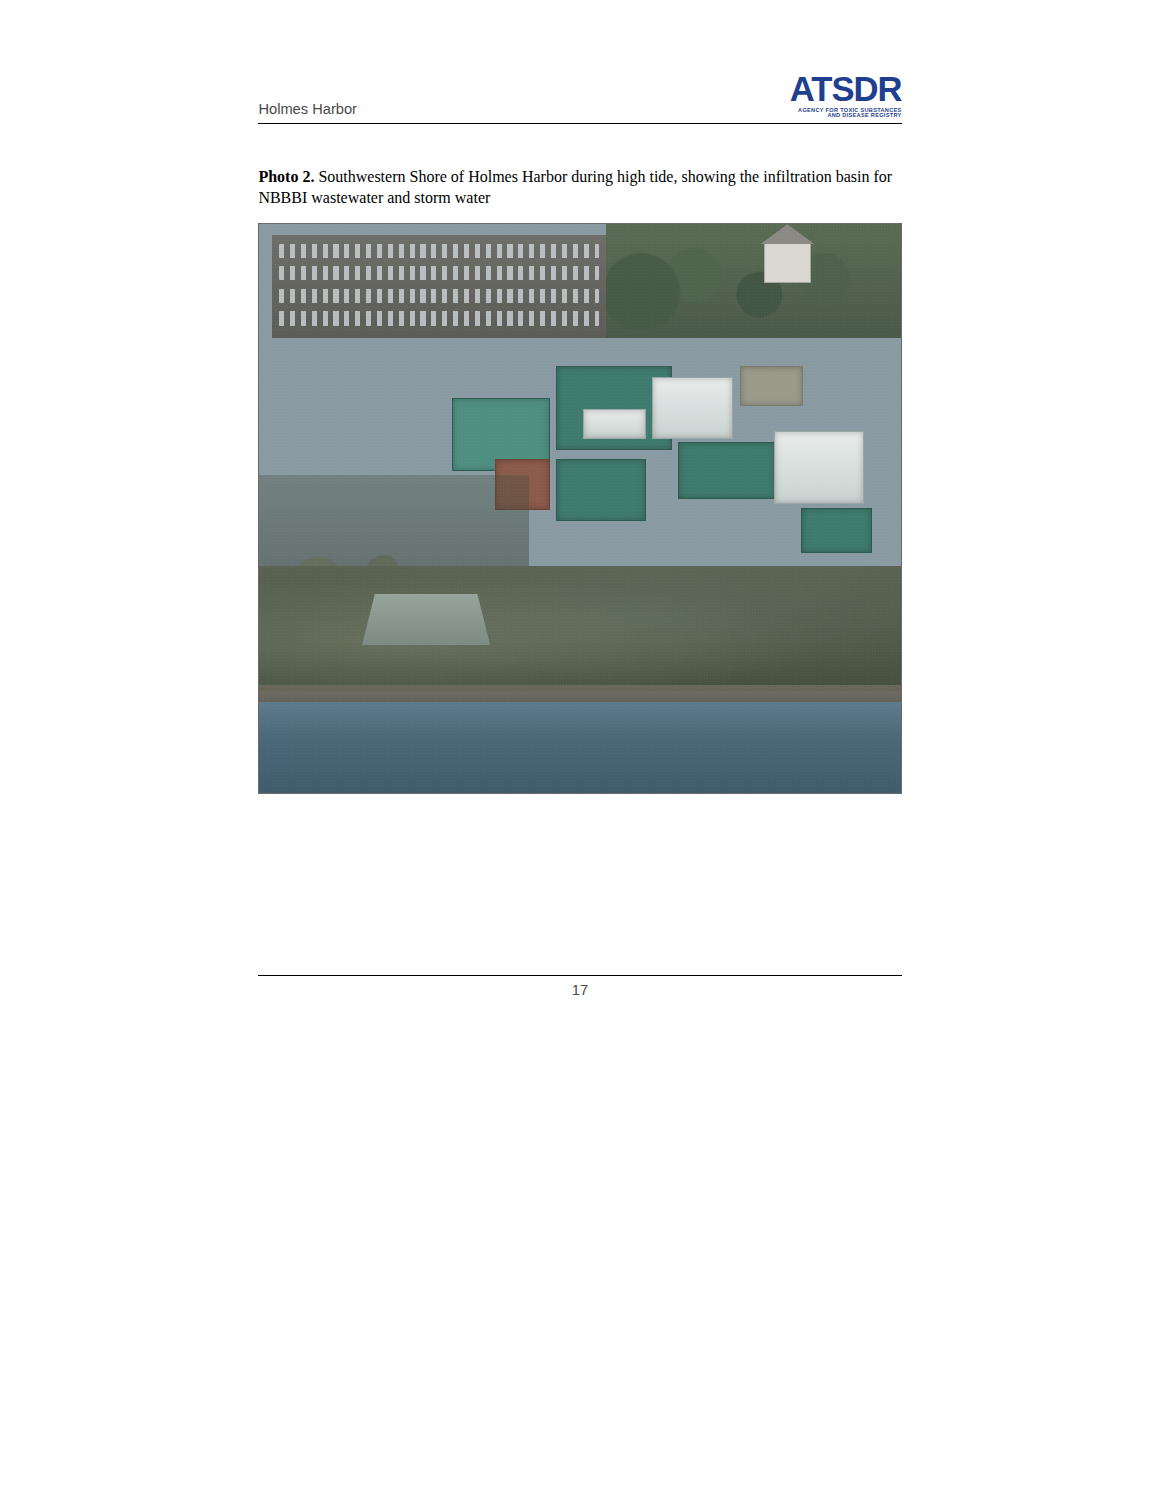Holmes Harbor
ATSDR
AGENCY FOR TOXIC SUBSTANCES
AND DISEASE REGISTRY
Photo 2. Southwestern Shore of Holmes Harbor during high tide, showing the infiltration basin for NBBBI wastewater and storm water
17